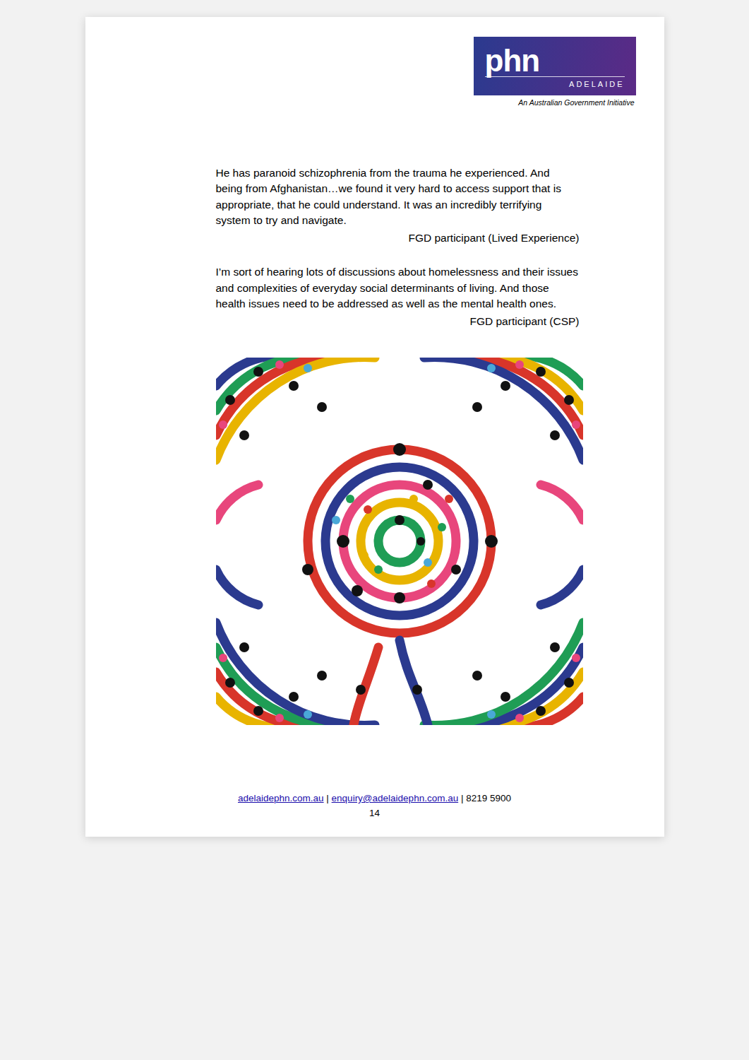phn
ADELAIDE
An Australian Government Initiative
He has paranoid schizophrenia from the trauma he experienced. And being from Afghanistan…we found it very hard to access support that is appropriate, that he could understand. It was an incredibly terrifying system to try and navigate.
FGD participant (Lived Experience)
I’m sort of hearing lots of discussions about homelessness and their issues and complexities of everyday social determinants of living. And those health issues need to be addressed as well as the mental health ones.
FGD participant (CSP)
adelaidephn.com.au | enquiry@adelaidephn.com.au | 8219 5900
14